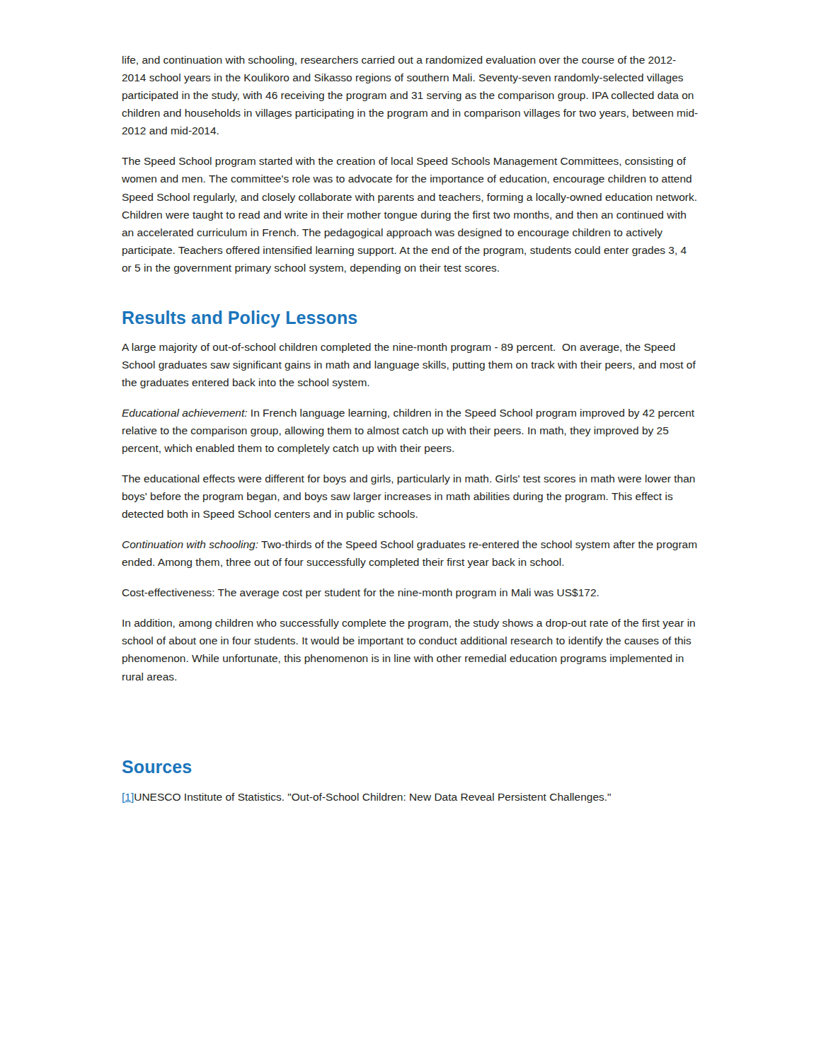life, and continuation with schooling, researchers carried out a randomized evaluation over the course of the 2012-2014 school years in the Koulikoro and Sikasso regions of southern Mali. Seventy-seven randomly-selected villages participated in the study, with 46 receiving the program and 31 serving as the comparison group. IPA collected data on children and households in villages participating in the program and in comparison villages for two years, between mid-2012 and mid-2014.
The Speed School program started with the creation of local Speed Schools Management Committees, consisting of women and men. The committee's role was to advocate for the importance of education, encourage children to attend Speed School regularly, and closely collaborate with parents and teachers, forming a locally-owned education network. Children were taught to read and write in their mother tongue during the first two months, and then an continued with an accelerated curriculum in French. The pedagogical approach was designed to encourage children to actively participate. Teachers offered intensified learning support. At the end of the program, students could enter grades 3, 4 or 5 in the government primary school system, depending on their test scores.
Results and Policy Lessons
A large majority of out-of-school children completed the nine-month program - 89 percent. On average, the Speed School graduates saw significant gains in math and language skills, putting them on track with their peers, and most of the graduates entered back into the school system.
Educational achievement: In French language learning, children in the Speed School program improved by 42 percent relative to the comparison group, allowing them to almost catch up with their peers. In math, they improved by 25 percent, which enabled them to completely catch up with their peers.
The educational effects were different for boys and girls, particularly in math. Girls' test scores in math were lower than boys' before the program began, and boys saw larger increases in math abilities during the program. This effect is detected both in Speed School centers and in public schools.
Continuation with schooling: Two-thirds of the Speed School graduates re-entered the school system after the program ended. Among them, three out of four successfully completed their first year back in school.
Cost-effectiveness: The average cost per student for the nine-month program in Mali was US$172.
In addition, among children who successfully complete the program, the study shows a drop-out rate of the first year in school of about one in four students. It would be important to conduct additional research to identify the causes of this phenomenon. While unfortunate, this phenomenon is in line with other remedial education programs implemented in rural areas.
Sources
[1] UNESCO Institute of Statistics. "Out-of-School Children: New Data Reveal Persistent Challenges."